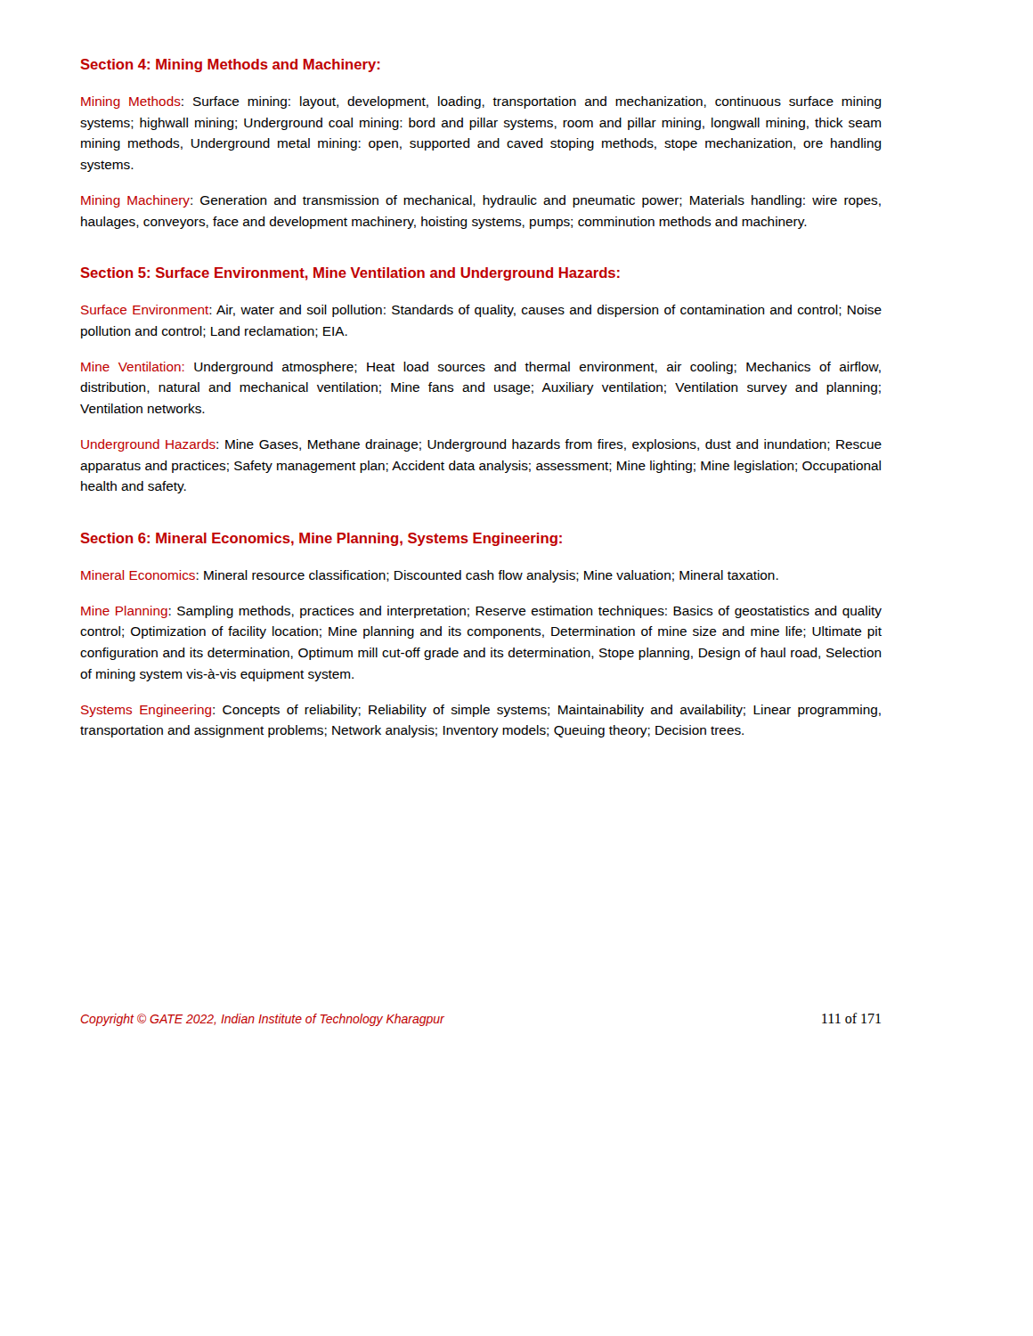Section 4: Mining Methods and Machinery:
Mining Methods: Surface mining: layout, development, loading, transportation and mechanization, continuous surface mining systems; highwall mining; Underground coal mining: bord and pillar systems, room and pillar mining, longwall mining, thick seam mining methods, Underground metal mining: open, supported and caved stoping methods, stope mechanization, ore handling systems.
Mining Machinery: Generation and transmission of mechanical, hydraulic and pneumatic power; Materials handling: wire ropes, haulages, conveyors, face and development machinery, hoisting systems, pumps; comminution methods and machinery.
Section 5: Surface Environment, Mine Ventilation and Underground Hazards:
Surface Environment: Air, water and soil pollution: Standards of quality, causes and dispersion of contamination and control; Noise pollution and control; Land reclamation; EIA.
Mine Ventilation: Underground atmosphere; Heat load sources and thermal environment, air cooling; Mechanics of airflow, distribution, natural and mechanical ventilation; Mine fans and usage; Auxiliary ventilation; Ventilation survey and planning; Ventilation networks.
Underground Hazards: Mine Gases, Methane drainage; Underground hazards from fires, explosions, dust and inundation; Rescue apparatus and practices; Safety management plan; Accident data analysis; assessment; Mine lighting; Mine legislation; Occupational health and safety.
Section 6: Mineral Economics, Mine Planning, Systems Engineering:
Mineral Economics: Mineral resource classification; Discounted cash flow analysis; Mine valuation; Mineral taxation.
Mine Planning: Sampling methods, practices and interpretation; Reserve estimation techniques: Basics of geostatistics and quality control; Optimization of facility location; Mine planning and its components, Determination of mine size and mine life; Ultimate pit configuration and its determination, Optimum mill cut-off grade and its determination, Stope planning, Design of haul road, Selection of mining system vis-à-vis equipment system.
Systems Engineering: Concepts of reliability; Reliability of simple systems; Maintainability and availability; Linear programming, transportation and assignment problems; Network analysis; Inventory models; Queuing theory; Decision trees.
Copyright © GATE 2022, Indian Institute of Technology Kharagpur 111 of 171